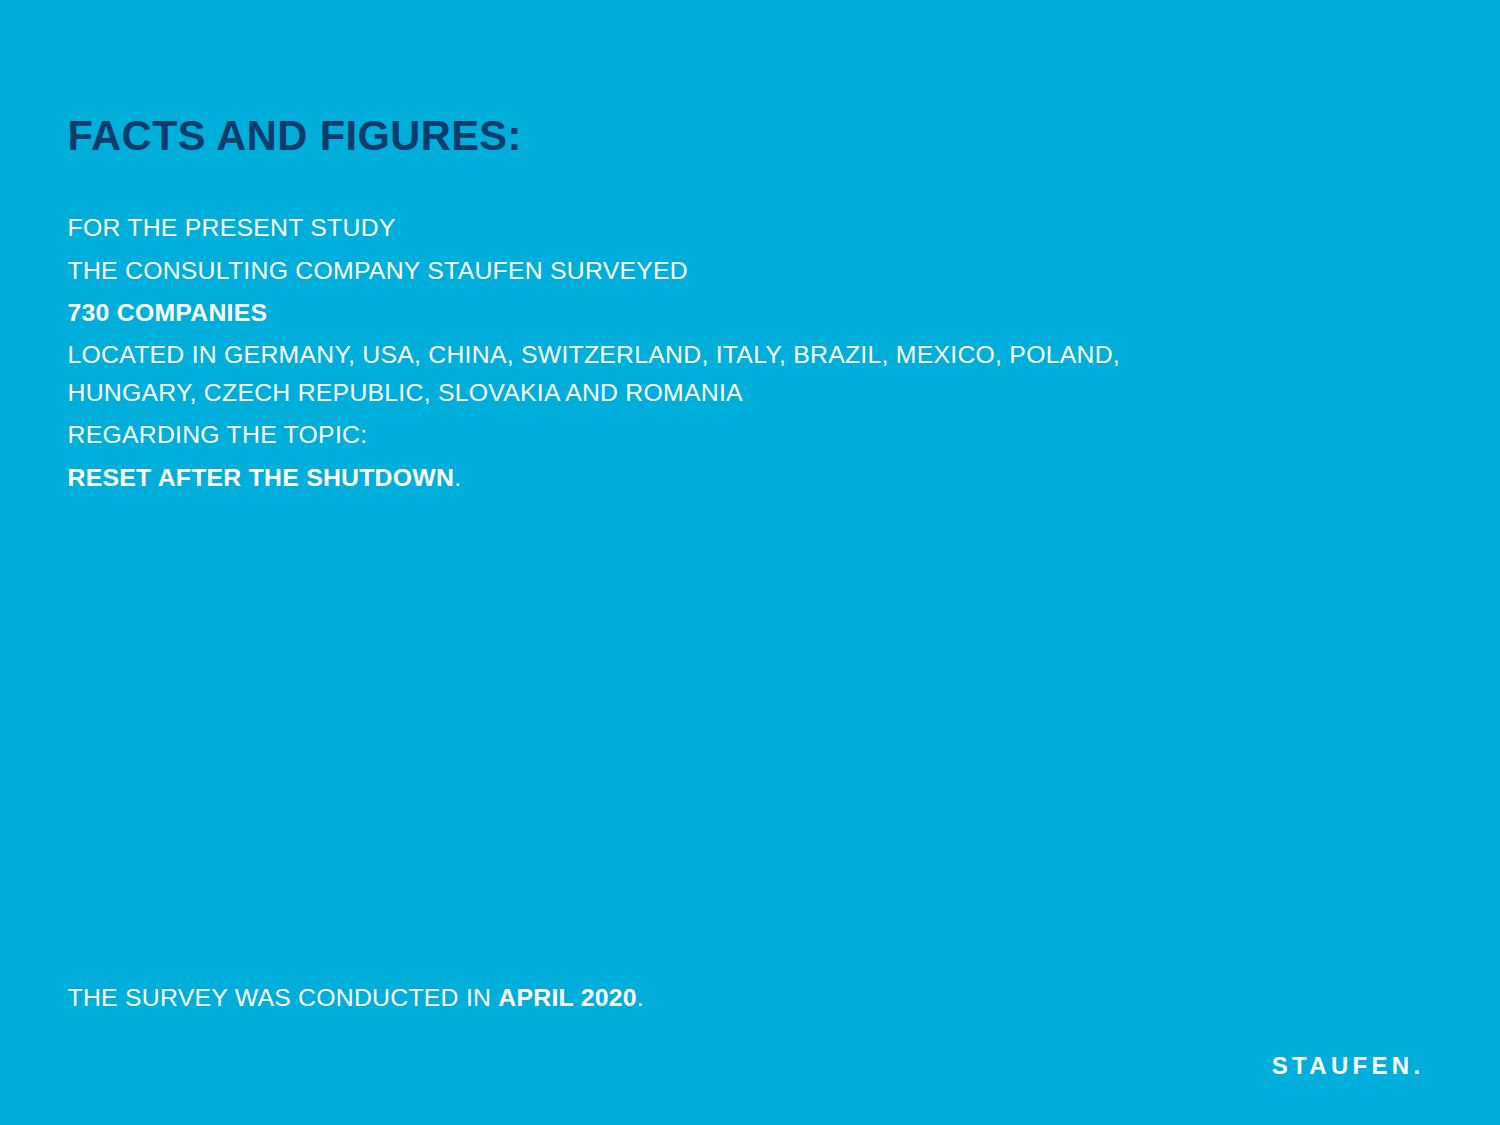FACTS AND FIGURES:
FOR THE PRESENT STUDY
THE CONSULTING COMPANY STAUFEN SURVEYED
730 COMPANIES
LOCATED IN GERMANY, USA, CHINA, SWITZERLAND, ITALY, BRAZIL, MEXICO, POLAND, HUNGARY, CZECH REPUBLIC, SLOVAKIA AND ROMANIA
REGARDING THE TOPIC:
RESET AFTER THE SHUTDOWN.
THE SURVEY WAS CONDUCTED IN APRIL 2020.
STAUFEN.